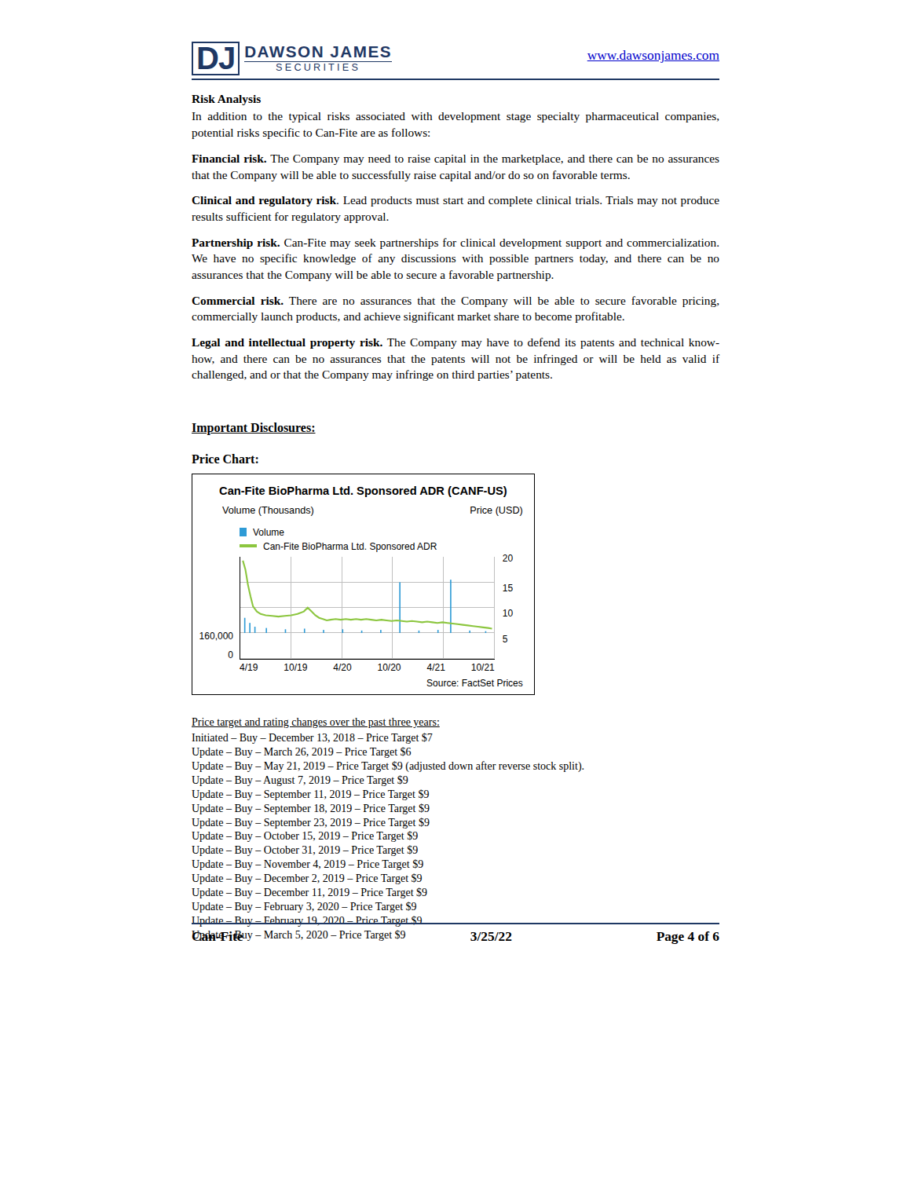DJ DAWSON JAMES SECURITIES
www.dawsonjames.com
Risk Analysis
In addition to the typical risks associated with development stage specialty pharmaceutical companies, potential risks specific to Can-Fite are as follows:
Financial risk. The Company may need to raise capital in the marketplace, and there can be no assurances that the Company will be able to successfully raise capital and/or do so on favorable terms.
Clinical and regulatory risk. Lead products must start and complete clinical trials. Trials may not produce results sufficient for regulatory approval.
Partnership risk. Can-Fite may seek partnerships for clinical development support and commercialization. We have no specific knowledge of any discussions with possible partners today, and there can be no assurances that the Company will be able to secure a favorable partnership.
Commercial risk. There are no assurances that the Company will be able to secure favorable pricing, commercially launch products, and achieve significant market share to become profitable.
Legal and intellectual property risk. The Company may have to defend its patents and technical know-how, and there can be no assurances that the patents will not be infringed or will be held as valid if challenged, and or that the Company may infringe on third parties’ patents.
Important Disclosures:
Price Chart:
Can-Fite BioPharma Ltd. Sponsored ADR (CANF-US)
Volume (Thousands) Price (USD)
Volume
Can-Fite BioPharma Ltd. Sponsored ADR
160,000 0
20 15 10 5
4/19 10/19 4/20 10/20 4/21 10/21
Source: FactSet Prices
Price target and rating changes over the past three years:
Initiated – Buy – December 13, 2018 – Price Target $7
Update – Buy – March 26, 2019 – Price Target $6
Update – Buy – May 21, 2019 – Price Target $9 (adjusted down after reverse stock split).
Update – Buy – August 7, 2019 – Price Target $9
Update – Buy – September 11, 2019 – Price Target $9
Update – Buy – September 18, 2019 – Price Target $9
Update – Buy – September 23, 2019 – Price Target $9
Update – Buy – October 15, 2019 – Price Target $9
Update – Buy – October 31, 2019 – Price Target $9
Update – Buy – November 4, 2019 – Price Target $9
Update – Buy – December 2, 2019 – Price Target $9
Update – Buy – December 11, 2019 – Price Target $9
Update – Buy – February 3, 2020 – Price Target $9
Update – Buy – February 19, 2020 – Price Target $9
Update – Buy – March 5, 2020 – Price Target $9
Can-Fite 3/25/22 Page 4 of 6